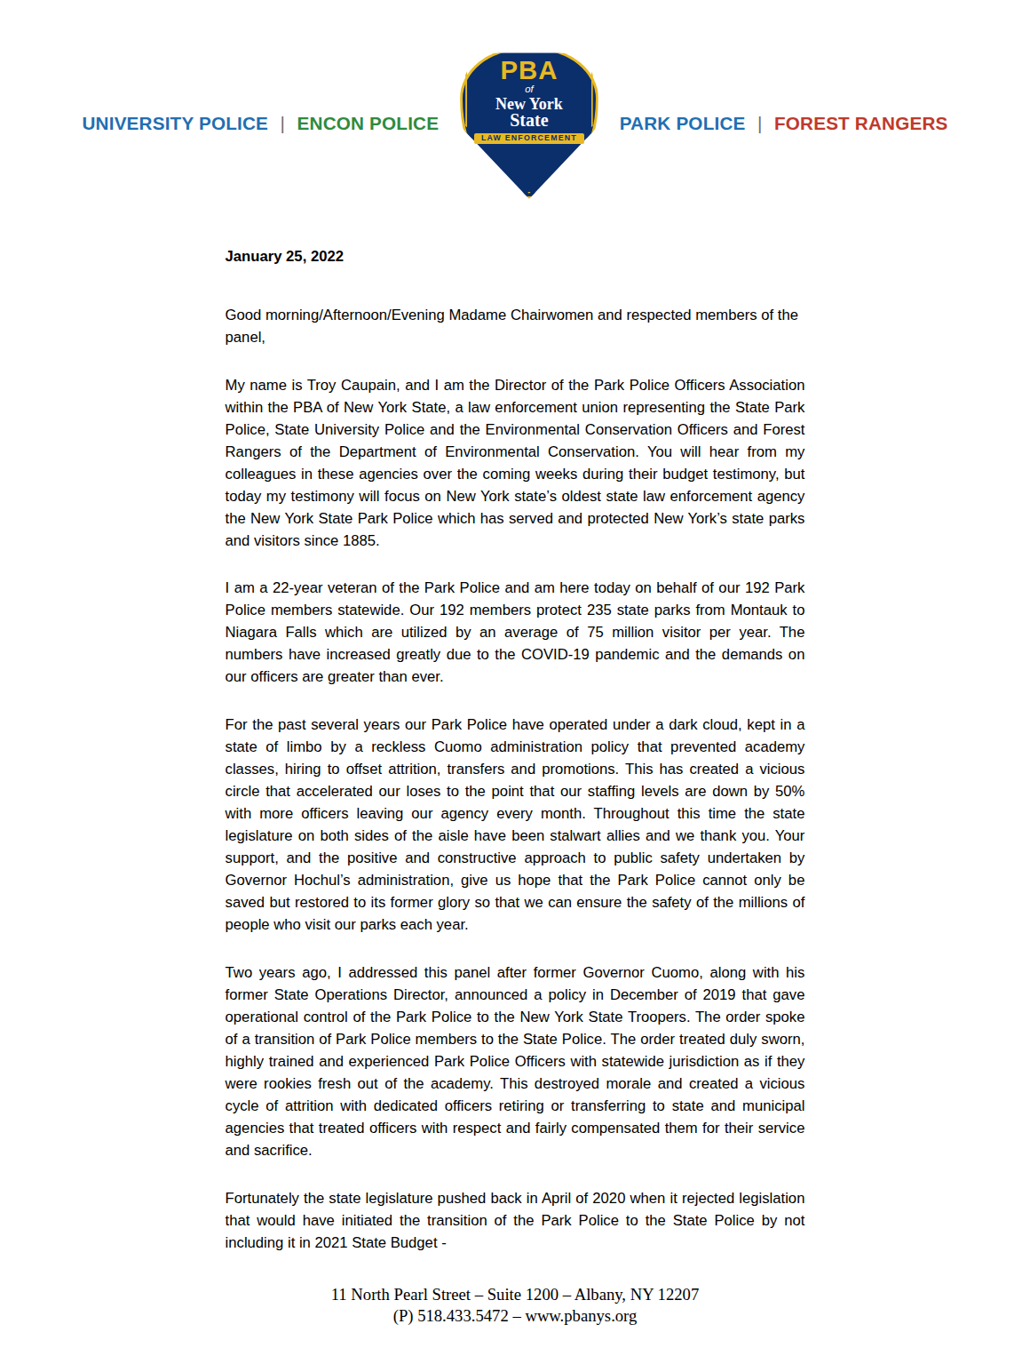University Police | Encon Police
PBA
of
New York
State
LAW ENFORCEMENT
Park Police | Forest Rangers
January 25, 2022
Good morning/Afternoon/Evening Madame Chairwomen and respected members of the panel,
My name is Troy Caupain, and I am the Director of the Park Police Officers Association within the PBA of New York State, a law enforcement union representing the State Park Police, State University Police and the Environmental Conservation Officers and Forest Rangers of the Department of Environmental Conservation. You will hear from my colleagues in these agencies over the coming weeks during their budget testimony, but today my testimony will focus on New York state’s oldest state law enforcement agency the New York State Park Police which has served and protected New York’s state parks and visitors since 1885.
I am a 22-year veteran of the Park Police and am here today on behalf of our 192 Park Police members statewide. Our 192 members protect 235 state parks from Montauk to Niagara Falls which are utilized by an average of 75 million visitor per year. The numbers have increased greatly due to the COVID-19 pandemic and the demands on our officers are greater than ever.
For the past several years our Park Police have operated under a dark cloud, kept in a state of limbo by a reckless Cuomo administration policy that prevented academy classes, hiring to offset attrition, transfers and promotions. This has created a vicious circle that accelerated our loses to the point that our staffing levels are down by 50% with more officers leaving our agency every month. Throughout this time the state legislature on both sides of the aisle have been stalwart allies and we thank you. Your support, and the positive and constructive approach to public safety undertaken by Governor Hochul’s administration, give us hope that the Park Police cannot only be saved but restored to its former glory so that we can ensure the safety of the millions of people who visit our parks each year.
Two years ago, I addressed this panel after former Governor Cuomo, along with his former State Operations Director, announced a policy in December of 2019 that gave operational control of the Park Police to the New York State Troopers. The order spoke of a transition of Park Police members to the State Police. The order treated duly sworn, highly trained and experienced Park Police Officers with statewide jurisdiction as if they were rookies fresh out of the academy. This destroyed morale and created a vicious cycle of attrition with dedicated officers retiring or transferring to state and municipal agencies that treated officers with respect and fairly compensated them for their service and sacrifice.
Fortunately the state legislature pushed back in April of 2020 when it rejected legislation that would have initiated the transition of the Park Police to the State Police by not including it in 2021 State Budget -
11 North Pearl Street – Suite 1200 – Albany, NY 12207
(P) 518.433.5472 – www.pbanys.org